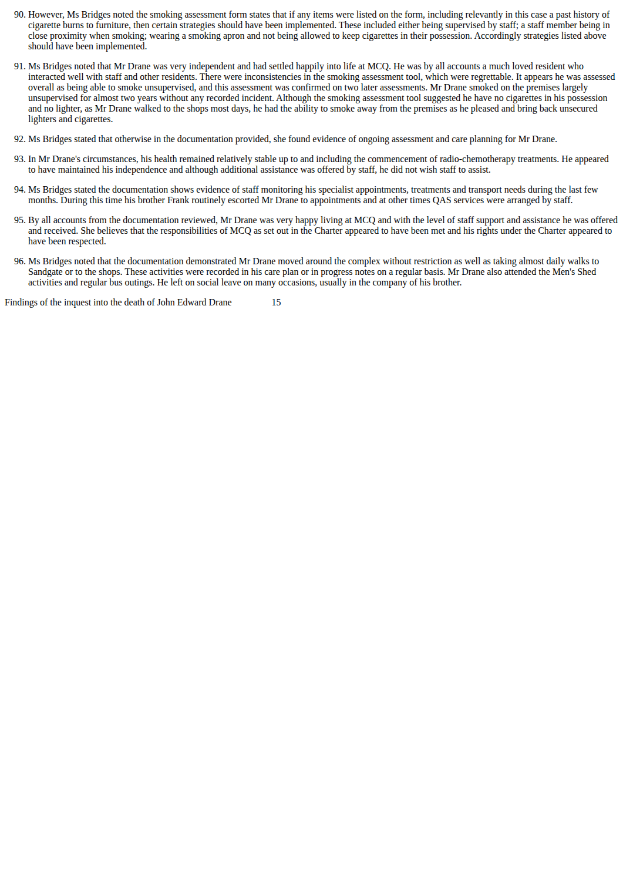However, Ms Bridges noted the smoking assessment form states that if any items were listed on the form, including relevantly in this case a past history of cigarette burns to furniture, then certain strategies should have been implemented. These included either being supervised by staff; a staff member being in close proximity when smoking; wearing a smoking apron and not being allowed to keep cigarettes in their possession. Accordingly strategies listed above should have been implemented.
Ms Bridges noted that Mr Drane was very independent and had settled happily into life at MCQ. He was by all accounts a much loved resident who interacted well with staff and other residents. There were inconsistencies in the smoking assessment tool, which were regrettable. It appears he was assessed overall as being able to smoke unsupervised, and this assessment was confirmed on two later assessments. Mr Drane smoked on the premises largely unsupervised for almost two years without any recorded incident. Although the smoking assessment tool suggested he have no cigarettes in his possession and no lighter, as Mr Drane walked to the shops most days, he had the ability to smoke away from the premises as he pleased and bring back unsecured lighters and cigarettes.
Ms Bridges stated that otherwise in the documentation provided, she found evidence of ongoing assessment and care planning for Mr Drane.
In Mr Drane's circumstances, his health remained relatively stable up to and including the commencement of radio-chemotherapy treatments. He appeared to have maintained his independence and although additional assistance was offered by staff, he did not wish staff to assist.
Ms Bridges stated the documentation shows evidence of staff monitoring his specialist appointments, treatments and transport needs during the last few months. During this time his brother Frank routinely escorted Mr Drane to appointments and at other times QAS services were arranged by staff.
By all accounts from the documentation reviewed, Mr Drane was very happy living at MCQ and with the level of staff support and assistance he was offered and received. She believes that the responsibilities of MCQ as set out in the Charter appeared to have been met and his rights under the Charter appeared to have been respected.
Ms Bridges noted that the documentation demonstrated Mr Drane moved around the complex without restriction as well as taking almost daily walks to Sandgate or to the shops. These activities were recorded in his care plan or in progress notes on a regular basis. Mr Drane also attended the Men's Shed activities and regular bus outings. He left on social leave on many occasions, usually in the company of his brother.
Findings of the inquest into the death of John Edward Drane 15